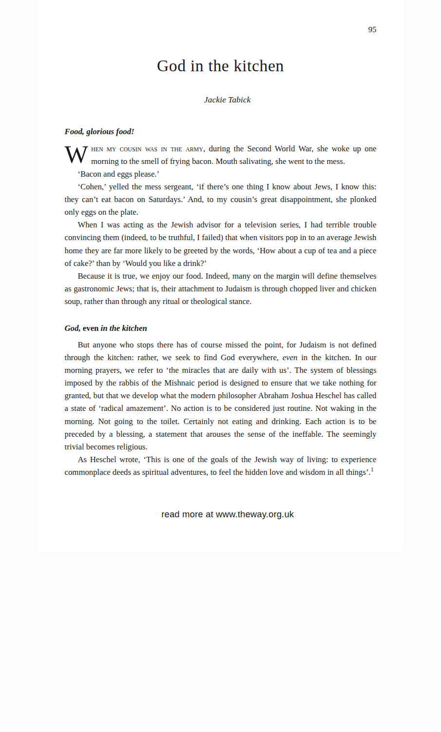95
God in the kitchen
Jackie Tabick
Food, glorious food!
When my cousin was in the army, during the Second World War, she woke up one morning to the smell of frying bacon. Mouth salivating, she went to the mess.
‘Bacon and eggs please.’
‘Cohen,’ yelled the mess sergeant, ‘if there’s one thing I know about Jews, I know this: they can’t eat bacon on Saturdays.’ And, to my cousin’s great disappointment, she plonked only eggs on the plate.
When I was acting as the Jewish advisor for a television series, I had terrible trouble convincing them (indeed, to be truthful, I failed) that when visitors pop in to an average Jewish home they are far more likely to be greeted by the words, ‘How about a cup of tea and a piece of cake?’ than by ‘Would you like a drink?’
Because it is true, we enjoy our food. Indeed, many on the margin will define themselves as gastronomic Jews; that is, their attachment to Judaism is through chopped liver and chicken soup, rather than through any ritual or theological stance.
God, even in the kitchen
But anyone who stops there has of course missed the point, for Judaism is not defined through the kitchen: rather, we seek to find God everywhere, even in the kitchen. In our morning prayers, we refer to ‘the miracles that are daily with us’. The system of blessings imposed by the rabbis of the Mishnaic period is designed to ensure that we take nothing for granted, but that we develop what the modern philosopher Abraham Joshua Heschel has called a state of ‘radical amazement’. No action is to be considered just routine. Not waking in the morning. Not going to the toilet. Certainly not eating and drinking. Each action is to be preceded by a blessing, a statement that arouses the sense of the ineffable. The seemingly trivial becomes religious.
As Heschel wrote, ‘This is one of the goals of the Jewish way of living: to experience commonplace deeds as spiritual adventures, to feel the hidden love and wisdom in all things’.1
read more at www.theway.org.uk